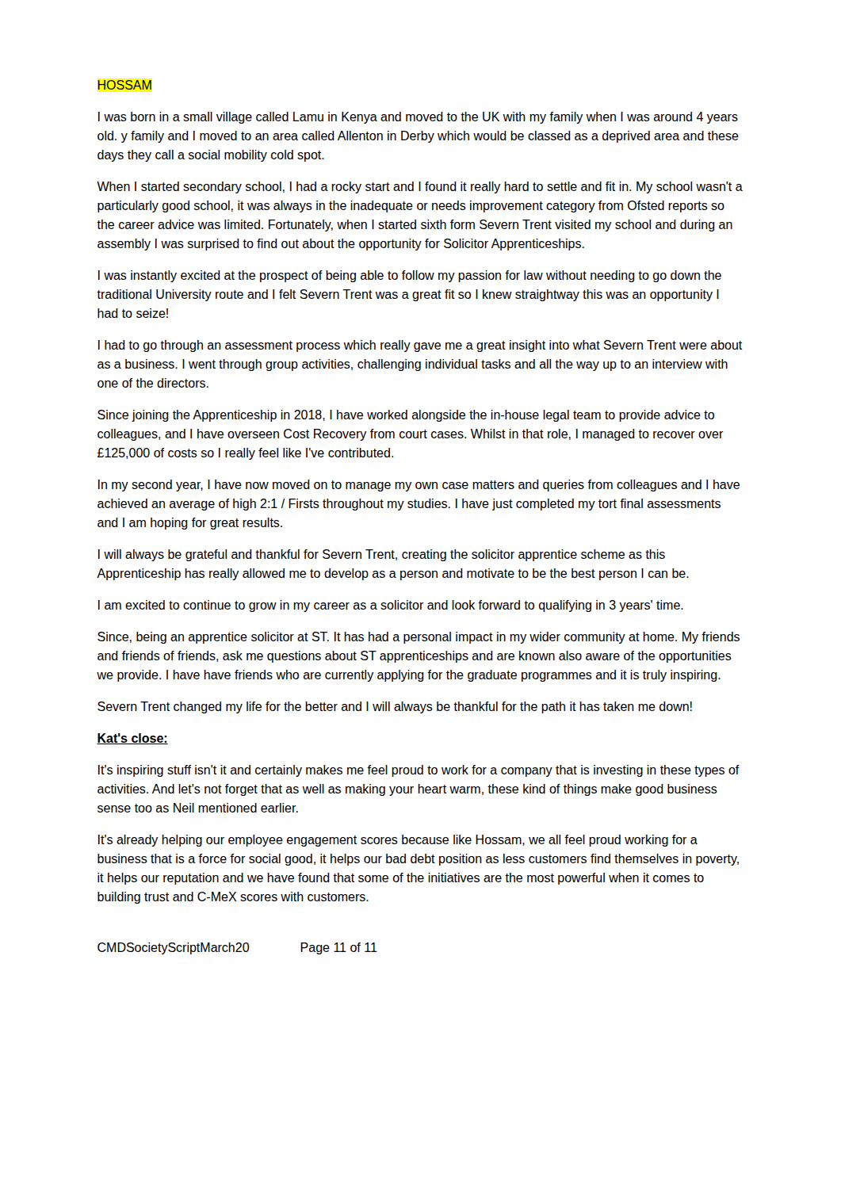HOSSAM
I was born in a small village called Lamu in Kenya and moved to the UK with my family when I was around 4 years old. y family and I moved to an area called Allenton in Derby which would be classed as a deprived area and these days they call a social mobility cold spot.
When I started secondary school, I had a rocky start and I found it really hard to settle and fit in. My school wasn't a particularly good school, it was always in the inadequate or needs improvement category from Ofsted reports so the career advice was limited. Fortunately, when I started sixth form Severn Trent visited my school and during an assembly I was surprised to find out about the opportunity for Solicitor Apprenticeships.
I was instantly excited at the prospect of being able to follow my passion for law without needing to go down the traditional University route and I felt Severn Trent was a great fit so I knew straightway this was an opportunity I had to seize!
I had to go through an assessment process which really gave me a great insight into what Severn Trent were about as a business. I went through group activities, challenging individual tasks and all the way up to an interview with one of the directors.
Since joining the Apprenticeship in 2018, I have worked alongside the in-house legal team to provide advice to colleagues, and I have overseen Cost Recovery from court cases. Whilst in that role, I managed to recover over £125,000 of costs so I really feel like I've contributed.
In my second year, I have now moved on to manage my own case matters and queries from colleagues and I have achieved an average of high 2:1 / Firsts throughout my studies. I have just completed my tort final assessments and I am hoping for great results.
I will always be grateful and thankful for Severn Trent, creating the solicitor apprentice scheme as this Apprenticeship has really allowed me to develop as a person and motivate to be the best person I can be.
I am excited to continue to grow in my career as a solicitor and look forward to qualifying in 3 years' time.
Since, being an apprentice solicitor at ST. It has had a personal impact in my wider community at home. My friends and friends of friends, ask me questions about ST apprenticeships and are known also aware of the opportunities we provide. I have have friends who are currently applying for the graduate programmes and it is truly inspiring.
Severn Trent changed my life for the better and I will always be thankful for the path it has taken me down!
Kat's close:
It's inspiring stuff isn't it and certainly makes me feel proud to work for a company that is investing in these types of activities. And let's not forget that as well as making your heart warm, these kind of things make good business sense too as Neil mentioned earlier.
It's already helping our employee engagement scores because like Hossam, we all feel proud working for a business that is a force for social good, it helps our bad debt position as less customers find themselves in poverty, it helps our reputation and we have found that some of the initiatives are the most powerful when it comes to building trust and C-MeX scores with customers.
CMDSocietyScriptMarch20 Page 11 of 11